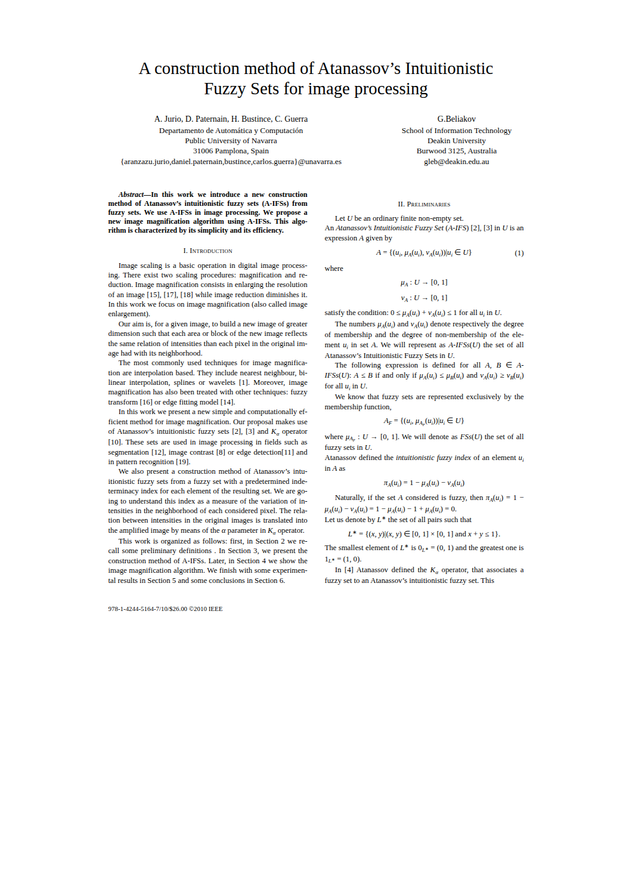A construction method of Atanassov’s Intuitionistic
Fuzzy Sets for image processing
A. Jurio, D. Paternain, H. Bustince, C. Guerra
Departamento de Automática y Computación
Public University of Navarra
31006 Pamplona, Spain
{aranzazu.jurio,daniel.paternain,bustince,carlos.guerra}@unavarra.es
G.Beliakov
School of Information Technology
Deakin University
Burwood 3125, Australia
gleb@deakin.edu.au
Abstract—In this work we introduce a new construction method of Atanassov’s intuitionistic fuzzy sets (A-IFSs) from fuzzy sets. We use A-IFSs in image processing. We propose a new image magnification algorithm using A-IFSs. This algorithm is characterized by its simplicity and its efficiency.
I. Introduction
Image scaling is a basic operation in digital image processing. There exist two scaling procedures: magnification and reduction. Image magnification consists in enlarging the resolution of an image [15], [17], [18] while image reduction diminishes it. In this work we focus on image magnification (also called image enlargement).
Our aim is, for a given image, to build a new image of greater dimension such that each area or block of the new image reflects the same relation of intensities than each pixel in the original image had with its neighborhood.
The most commonly used techniques for image magnification are interpolation based. They include nearest neighbour, bilinear interpolation, splines or wavelets [1]. Moreover, image magnification has also been treated with other techniques: fuzzy transform [16] or edge fitting model [14].
In this work we present a new simple and computationally efficient method for image magnification. Our proposal makes use of Atanassov’s intuitionistic fuzzy sets [2], [3] and Kα operator [10]. These sets are used in image processing in fields such as segmentation [12], image contrast [8] or edge detection[11] and in pattern recognition [19].
We also present a construction method of Atanassov’s intuitionistic fuzzy sets from a fuzzy set with a predetermined indeterminacy index for each element of the resulting set. We are going to understand this index as a measure of the variation of intensities in the neighborhood of each considered pixel. The relation between intensities in the original images is translated into the amplified image by means of the α parameter in Kα operator.
This work is organized as follows: first, in Section 2 we recall some preliminary definitions . In Section 3, we present the construction method of A-IFSs. Later, in Section 4 we show the image magnification algorithm. We finish with some experimental results in Section 5 and some conclusions in Section 6.
II. Preliminaries
Let U be an ordinary finite non-empty set.
An Atanassov’s Intuitionistic Fuzzy Set (A-IFS) [2], [3] in U is an expression A given by
A = {(ui, μA(ui), νA(ui))|ui ∈ U} (1)
where
μA : U → [0, 1]
νA : U → [0, 1]
satisfy the condition: 0 ≤ μA(ui) + νA(ui) ≤ 1 for all ui in U.
The numbers μA(ui) and νA(ui) denote respectively the degree of membership and the degree of non-membership of the element ui in set A. We will represent as A-IFSs(U) the set of all Atanassov’s Intuitionistic Fuzzy Sets in U.
The following expression is defined for all A, B ∈ A-IFSs(U): A ≤ B if and only if μA(ui) ≤ μB(ui) and νA(ui) ≥ νB(ui) for all ui in U.
We know that fuzzy sets are represented exclusively by the membership function,
AF = {(ui, μAF(ui))|ui ∈ U}
where μAF : U → [0, 1]. We will denote as FSs(U) the set of all fuzzy sets in U.
Atanassov defined the intuitionistic fuzzy index of an element ui in A as
πA(ui) = 1 − μA(ui) − νA(ui)
Naturally, if the set A considered is fuzzy, then πA(ui) = 1 − μA(ui) − νA(ui) = 1 − μA(ui) − 1 + μA(ui) = 0.
Let us denote by L∗ the set of all pairs such that
L∗ = {(x, y)|(x, y) ∈ [0, 1] × [0, 1] and x + y ≤ 1}.
The smallest element of L∗ is 0L∗ = (0, 1) and the greatest one is 1L∗ = (1, 0).
In [4] Atanassov defined the Kα operator, that associates a fuzzy set to an Atanassov’s intuitionistic fuzzy set. This
978-1-4244-5164-7/10/$26.00 ©2010 IEEE